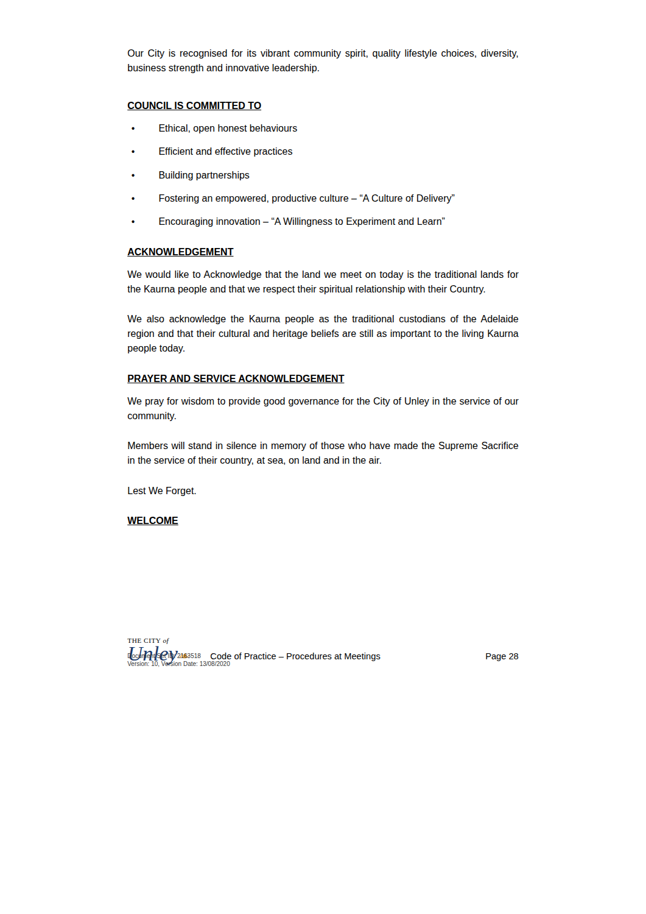Our City is recognised for its vibrant community spirit, quality lifestyle choices, diversity, business strength and innovative leadership.
COUNCIL IS COMMITTED TO
Ethical, open honest behaviours
Efficient and effective practices
Building partnerships
Fostering an empowered, productive culture – “A Culture of Delivery”
Encouraging innovation – “A Willingness to Experiment and Learn”
ACKNOWLEDGEMENT
We would like to Acknowledge that the land we meet on today is the traditional lands for the Kaurna people and that we respect their spiritual relationship with their Country.
We also acknowledge the Kaurna people as the traditional custodians of the Adelaide region and that their cultural and heritage beliefs are still as important to the living Kaurna people today.
PRAYER AND SERVICE ACKNOWLEDGEMENT
We pray for wisdom to provide good governance for the City of Unley in the service of our community.
Members will stand in silence in memory of those who have made the Supreme Sacrifice in the service of their country, at sea, on land and in the air.
Lest We Forget.
WELCOME
| THE CITY of Unley ❧ | Code of Practice – Procedures at Meetings | Page 28 |
Document Set ID: 2163518
Version: 10, Version Date: 13/08/2020